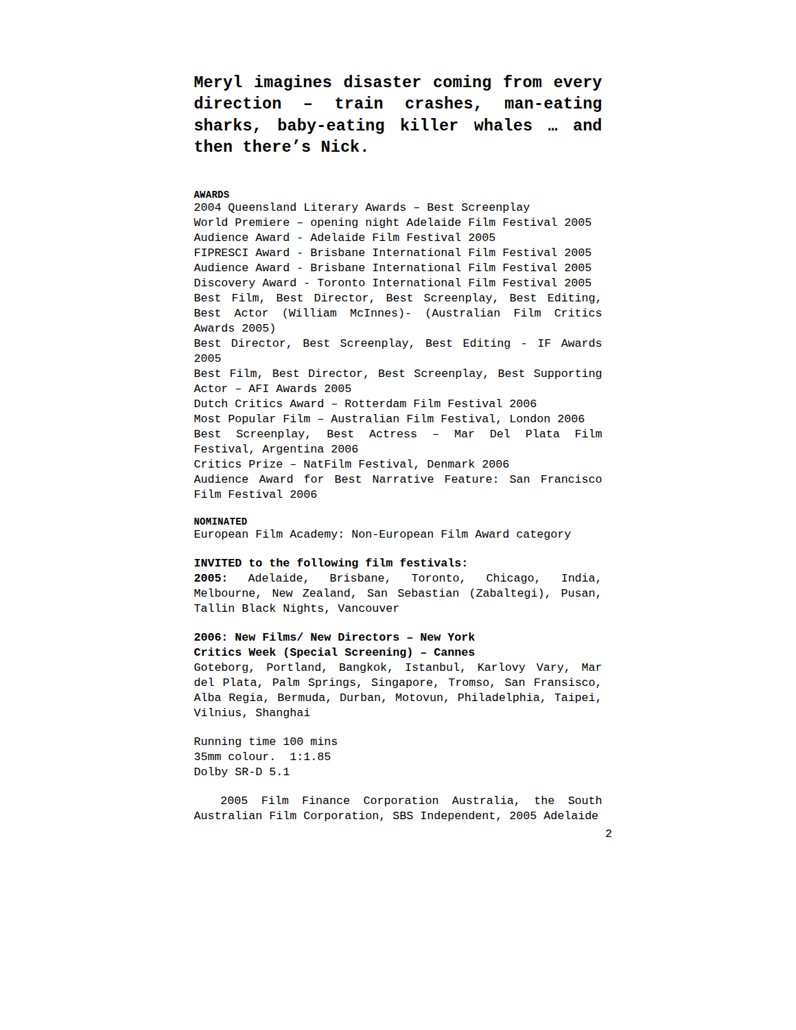Meryl imagines disaster coming from every direction – train crashes, man-eating sharks, baby-eating killer whales … and then there’s Nick.
AWARDS
2004 Queensland Literary Awards – Best Screenplay
World Premiere – opening night Adelaide Film Festival 2005
Audience Award - Adelaide Film Festival 2005
FIPRESCI Award - Brisbane International Film Festival 2005
Audience Award - Brisbane International Film Festival 2005
Discovery Award - Toronto International Film Festival 2005
Best Film, Best Director, Best Screenplay, Best Editing, Best Actor (William McInnes)- (Australian Film Critics Awards 2005)
Best Director, Best Screenplay, Best Editing - IF Awards 2005
Best Film, Best Director, Best Screenplay, Best Supporting Actor – AFI Awards 2005
Dutch Critics Award – Rotterdam Film Festival 2006
Most Popular Film – Australian Film Festival, London 2006
Best Screenplay, Best Actress – Mar Del Plata Film Festival, Argentina 2006
Critics Prize – NatFilm Festival, Denmark 2006
Audience Award for Best Narrative Feature: San Francisco Film Festival 2006
NOMINATED
European Film Academy: Non-European Film Award category
INVITED to the following film festivals:
2005: Adelaide, Brisbane, Toronto, Chicago, India, Melbourne, New Zealand, San Sebastian (Zabaltegi), Pusan, Tallin Black Nights, Vancouver
2006: New Films/ New Directors – New York
Critics Week (Special Screening) – Cannes
Goteborg, Portland, Bangkok, Istanbul, Karlovy Vary, Mar del Plata, Palm Springs, Singapore, Tromso, San Fransisco, Alba Regia, Bermuda, Durban, Motovun, Philadelphia, Taipei, Vilnius, Shanghai
Running time 100 mins
35mm colour. 1:1.85
Dolby SR-D 5.1
2005 Film Finance Corporation Australia, the South Australian Film Corporation, SBS Independent, 2005 Adelaide
2